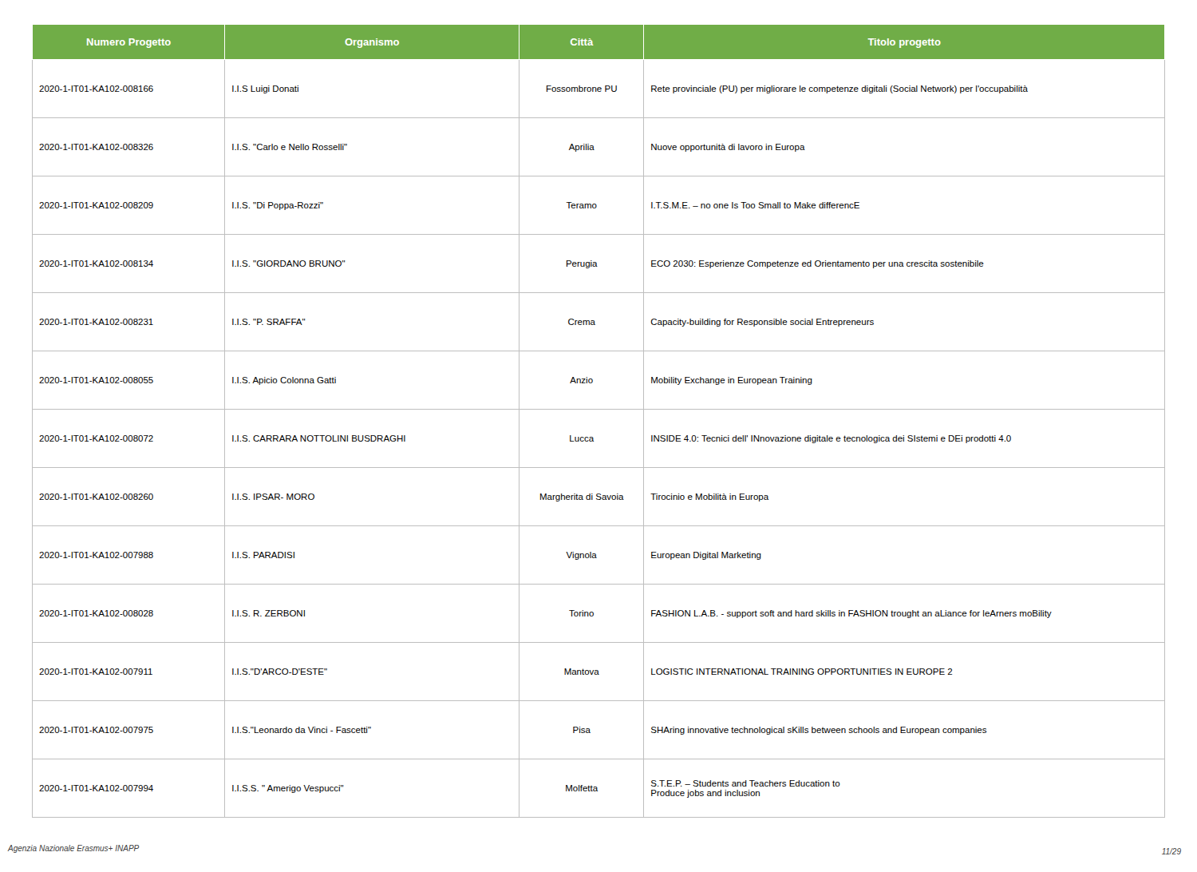| Numero Progetto | Organismo | Città | Titolo progetto |
| --- | --- | --- | --- |
| 2020-1-IT01-KA102-008166 | I.I.S Luigi Donati | Fossombrone PU | Rete provinciale (PU) per migliorare le competenze digitali (Social Network) per l'occupabilità |
| 2020-1-IT01-KA102-008326 | I.I.S. "Carlo e Nello Rosselli" | Aprilia | Nuove opportunità di lavoro in Europa |
| 2020-1-IT01-KA102-008209 | I.I.S. "Di Poppa-Rozzi" | Teramo | I.T.S.M.E. – no one Is Too Small to Make differencE |
| 2020-1-IT01-KA102-008134 | I.I.S. "GIORDANO BRUNO" | Perugia | ECO 2030: Esperienze Competenze ed Orientamento per una crescita sostenibile |
| 2020-1-IT01-KA102-008231 | I.I.S. "P. SRAFFA" | Crema | Capacity-building for Responsible social Entrepreneurs |
| 2020-1-IT01-KA102-008055 | I.I.S. Apicio Colonna Gatti | Anzio | Mobility Exchange in European Training |
| 2020-1-IT01-KA102-008072 | I.I.S. CARRARA NOTTOLINI BUSDRAGHI | Lucca | INSIDE 4.0: Tecnici dell' INnovazione digitale e tecnologica dei SIstemi e DEi prodotti 4.0 |
| 2020-1-IT01-KA102-008260 | I.I.S. IPSAR- MORO | Margherita di Savoia | Tirocinio e Mobilità in Europa |
| 2020-1-IT01-KA102-007988 | I.I.S. PARADISI | Vignola | European Digital Marketing |
| 2020-1-IT01-KA102-008028 | I.I.S. R. ZERBONI | Torino | FASHION L.A.B. - support soft and hard skills in FASHION trought an aLiance for leArners moBility |
| 2020-1-IT01-KA102-007911 | I.I.S."D'ARCO-D'ESTE" | Mantova | LOGISTIC INTERNATIONAL TRAINING OPPORTUNITIES IN EUROPE 2 |
| 2020-1-IT01-KA102-007975 | I.I.S."Leonardo da Vinci - Fascetti" | Pisa | SHAring innovative technological sKills between schools and European companies |
| 2020-1-IT01-KA102-007994 | I.I.S.S. " Amerigo Vespucci" | Molfetta | S.T.E.P. – Students and Teachers Education to Produce jobs and inclusion |
Agenzia Nazionale Erasmus+ INAPP
11/29